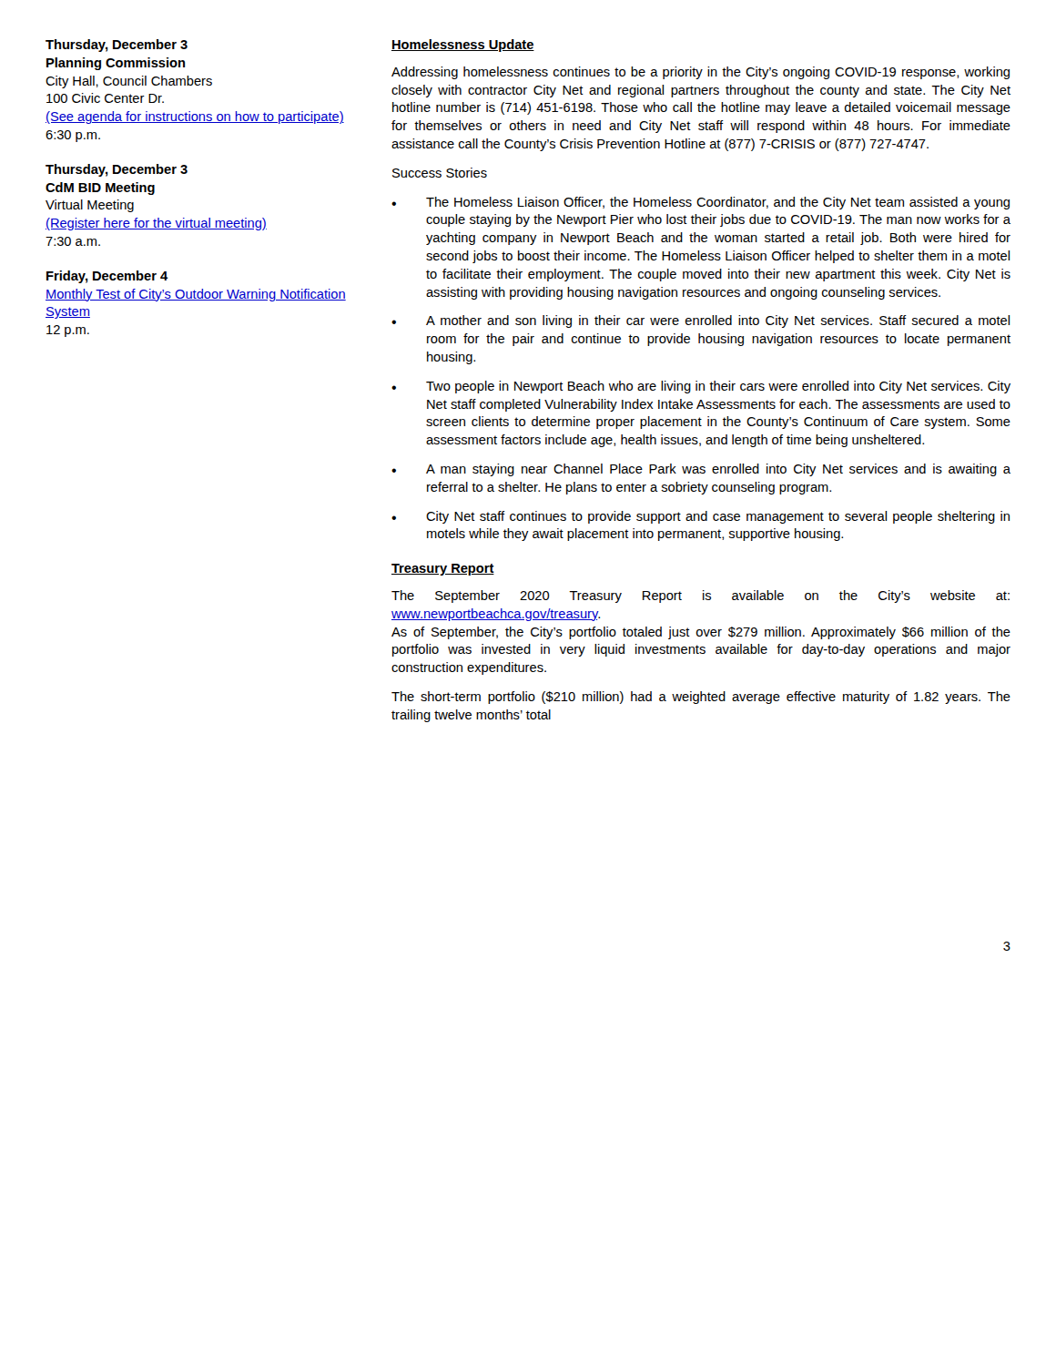Thursday, December 3 Planning Commission City Hall, Council Chambers
100 Civic Center Dr.
(See agenda for instructions on how to participate)
6:30 p.m.
Thursday, December 3 CdM BID Meeting Virtual Meeting
(Register here for the virtual meeting)
7:30 a.m.
Friday, December 4 Monthly Test of City’s Outdoor Warning Notification System
12 p.m.
Homelessness Update
Addressing homelessness continues to be a priority in the City’s ongoing COVID-19 response, working closely with contractor City Net and regional partners throughout the county and state. The City Net hotline number is (714) 451-6198. Those who call the hotline may leave a detailed voicemail message for themselves or others in need and City Net staff will respond within 48 hours. For immediate assistance call the County’s Crisis Prevention Hotline at (877) 7-CRISIS or (877) 727-4747.
Success Stories
The Homeless Liaison Officer, the Homeless Coordinator, and the City Net team assisted a young couple staying by the Newport Pier who lost their jobs due to COVID-19. The man now works for a yachting company in Newport Beach and the woman started a retail job. Both were hired for second jobs to boost their income. The Homeless Liaison Officer helped to shelter them in a motel to facilitate their employment. The couple moved into their new apartment this week. City Net is assisting with providing housing navigation resources and ongoing counseling services.
A mother and son living in their car were enrolled into City Net services. Staff secured a motel room for the pair and continue to provide housing navigation resources to locate permanent housing.
Two people in Newport Beach who are living in their cars were enrolled into City Net services. City Net staff completed Vulnerability Index Intake Assessments for each. The assessments are used to screen clients to determine proper placement in the County’s Continuum of Care system. Some assessment factors include age, health issues, and length of time being unsheltered.
A man staying near Channel Place Park was enrolled into City Net services and is awaiting a referral to a shelter. He plans to enter a sobriety counseling program.
City Net staff continues to provide support and case management to several people sheltering in motels while they await placement into permanent, supportive housing.
Treasury Report
The September 2020 Treasury Report is available on the City’s website at: www.newportbeachca.gov/treasury.
As of September, the City’s portfolio totaled just over $279 million. Approximately $66 million of the portfolio was invested in very liquid investments available for day-to-day operations and major construction expenditures.
The short-term portfolio ($210 million) had a weighted average effective maturity of 1.82 years. The trailing twelve months’ total
3